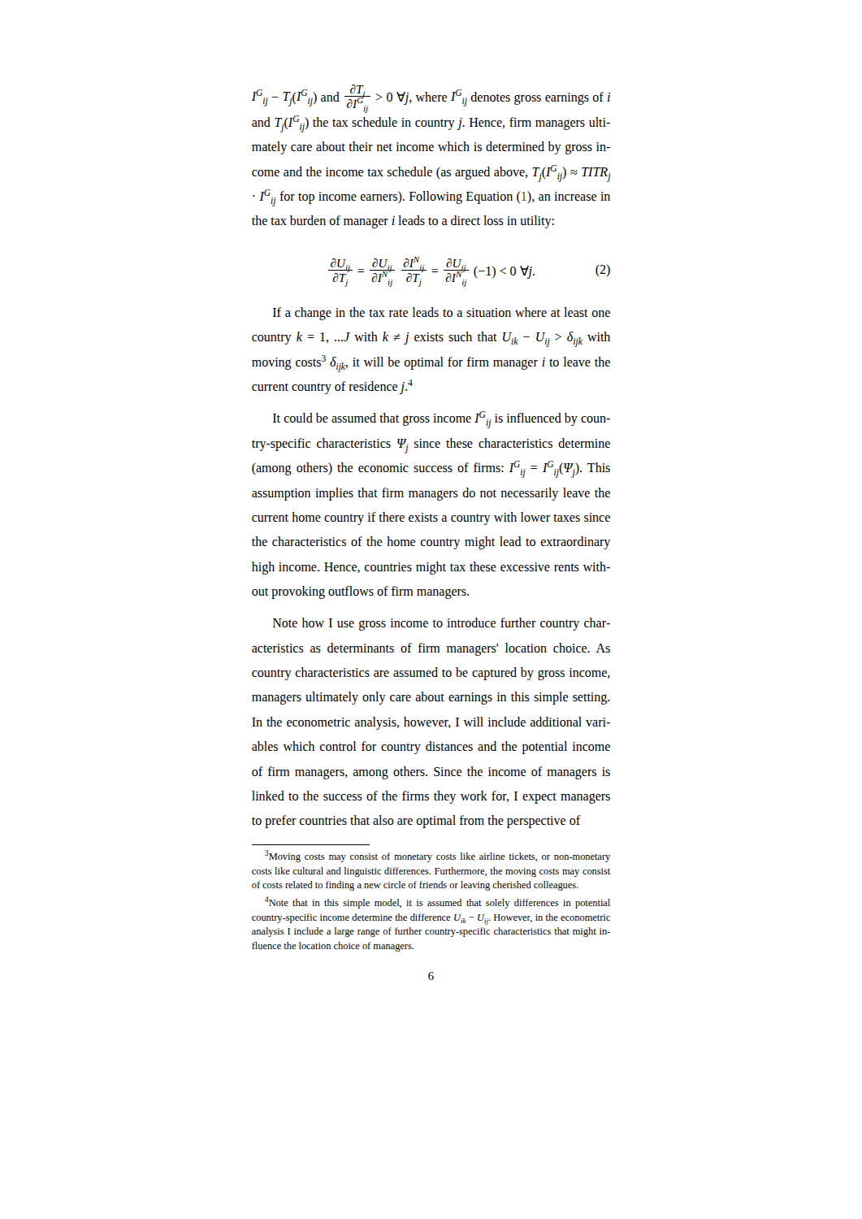IGij − Tj(IGij) and ∂Tj∂IGij > 0 ∀j, where IGij denotes gross earnings of i and Tj(IGij) the tax schedule in country j. Hence, firm managers ultimately care about their net income which is determined by gross income and the income tax schedule (as argued above, Tj(IGij) ≈ TITRj · IGij for top income earners). Following Equation (1), an increase in the tax burden of manager i leads to a direct loss in utility:
∂Uij∂Tj = ∂Uij∂INij ∂INij∂Tj = ∂Uij∂INij (−1) < 0 ∀j. (2)
If a change in the tax rate leads to a situation where at least one country k = 1, ...J with k ≠ j exists such that Uik − Uij > δijk with moving costs3 δijk, it will be optimal for firm manager i to leave the current country of residence j.4
It could be assumed that gross income IGij is influenced by country-specific characteristics Ψj since these characteristics determine (among others) the economic success of firms: IGij = IGij(Ψj). This assumption implies that firm managers do not necessarily leave the current home country if there exists a country with lower taxes since the characteristics of the home country might lead to extraordinary high income. Hence, countries might tax these excessive rents without provoking outflows of firm managers.
Note how I use gross income to introduce further country characteristics as determinants of firm managers' location choice. As country characteristics are assumed to be captured by gross income, managers ultimately only care about earnings in this simple setting. In the econometric analysis, however, I will include additional variables which control for country distances and the potential income of firm managers, among others. Since the income of managers is linked to the success of the firms they work for, I expect managers to prefer countries that also are optimal from the perspective of
3Moving costs may consist of monetary costs like airline tickets, or non-monetary costs like cultural and linguistic differences. Furthermore, the moving costs may consist of costs related to finding a new circle of friends or leaving cherished colleagues.
4Note that in this simple model, it is assumed that solely differences in potential country-specific income determine the difference Uik − Uij. However, in the econometric analysis I include a large range of further country-specific characteristics that might influence the location choice of managers.
6